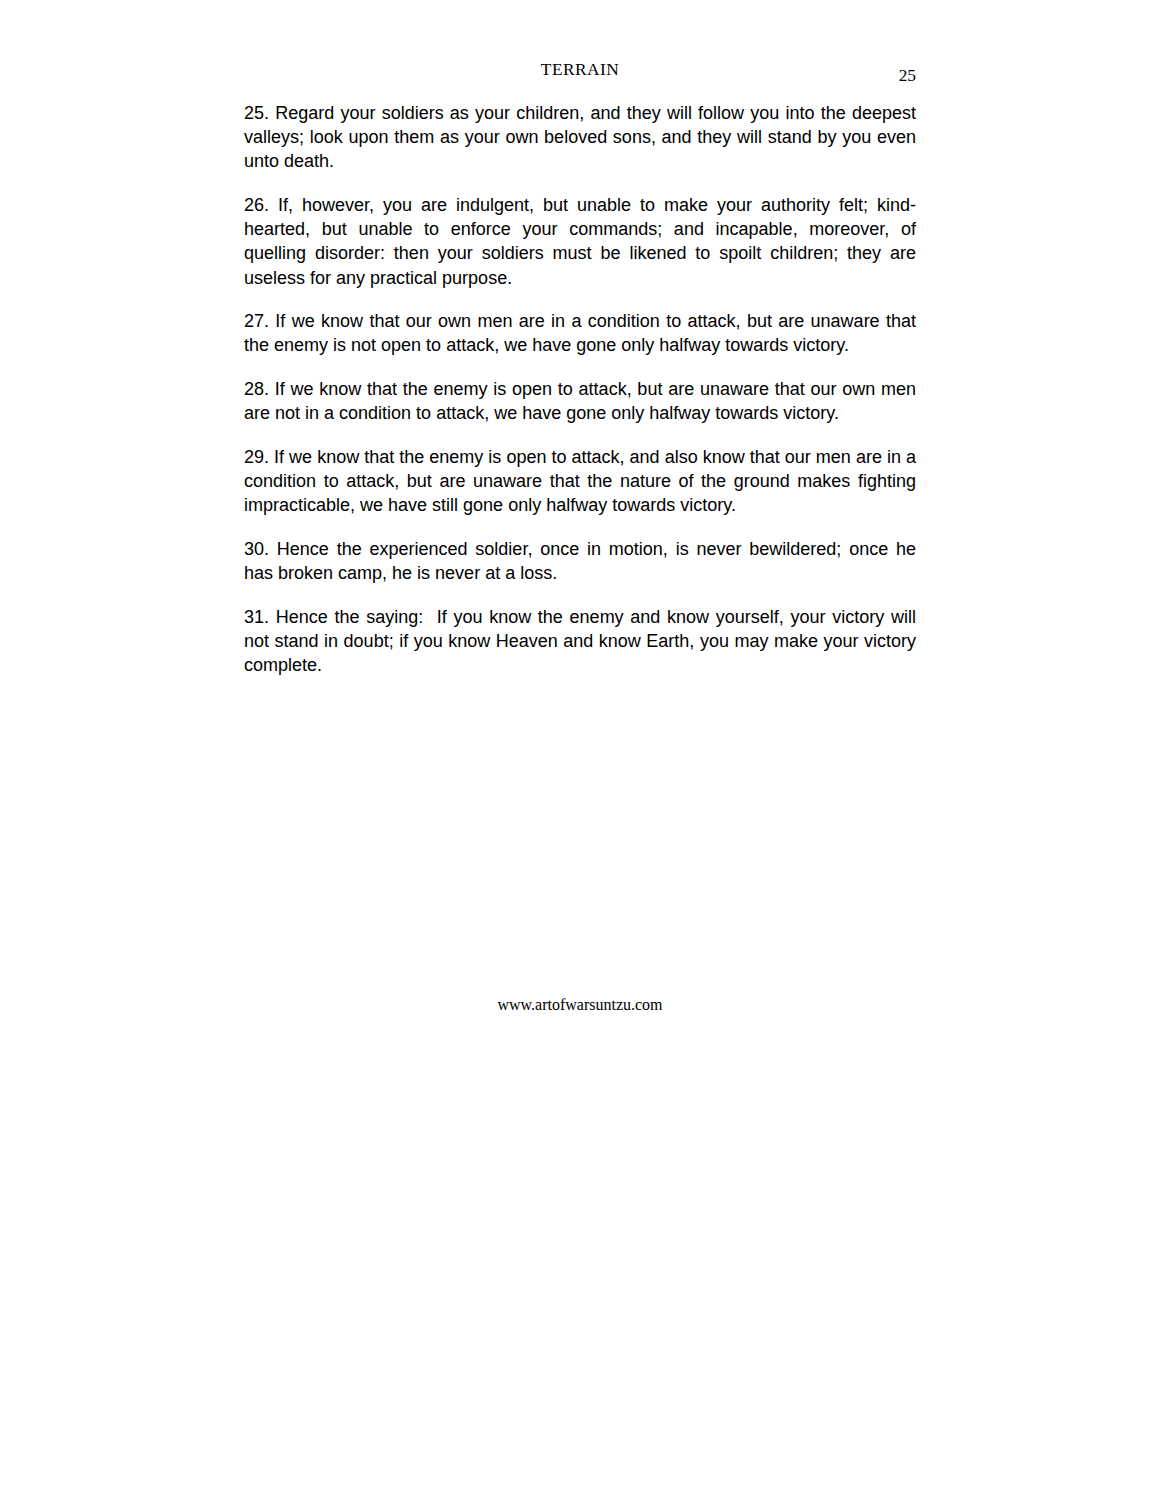25
Terrain
25. Regard your soldiers as your children, and they will follow you into the deepest valleys; look upon them as your own beloved sons, and they will stand by you even unto death.
26. If, however, you are indulgent, but unable to make your authority felt; kind-hearted, but unable to enforce your commands; and incapable, moreover, of quelling disorder: then your soldiers must be likened to spoilt children; they are useless for any practical purpose.
27. If we know that our own men are in a condition to attack, but are unaware that the enemy is not open to attack, we have gone only halfway towards victory.
28. If we know that the enemy is open to attack, but are unaware that our own men are not in a condition to attack, we have gone only halfway towards victory.
29. If we know that the enemy is open to attack, and also know that our men are in a condition to attack, but are unaware that the nature of the ground makes fighting impracticable, we have still gone only halfway towards victory.
30. Hence the experienced soldier, once in motion, is never bewildered; once he has broken camp, he is never at a loss.
31. Hence the saying: If you know the enemy and know yourself, your victory will not stand in doubt; if you know Heaven and know Earth, you may make your victory complete.
www.artofwarsuntzu.com